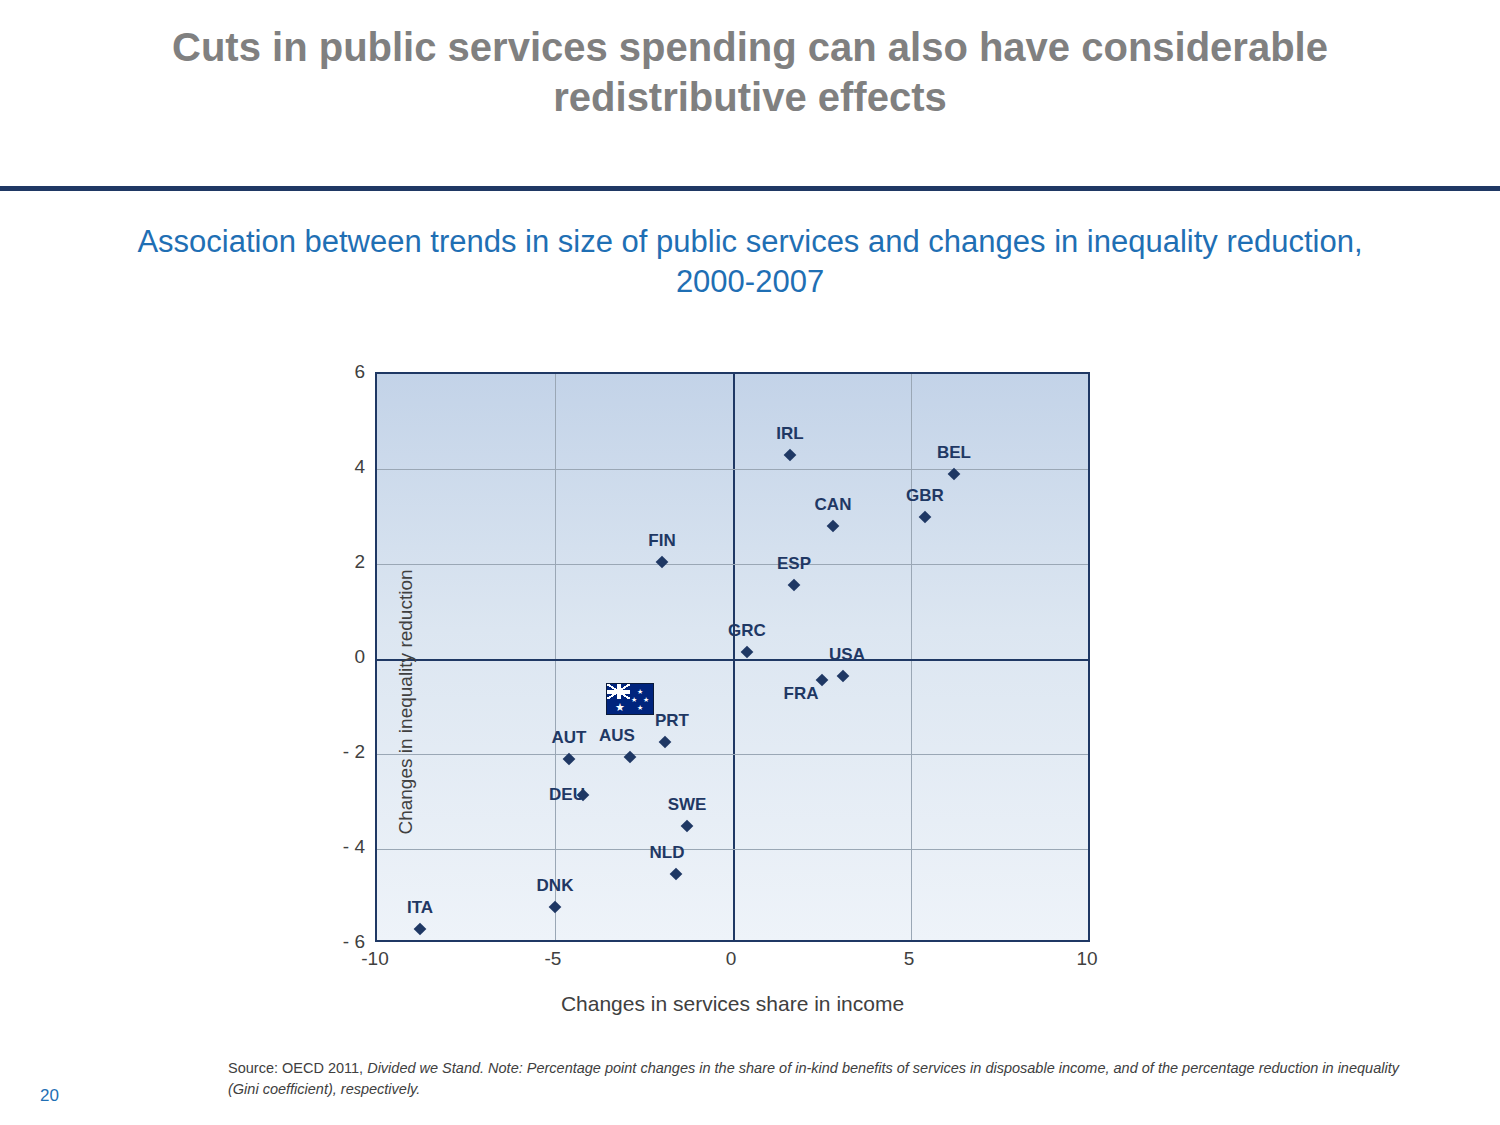Cuts in public services spending can also have considerable redistributive effects
Association between trends in size of public services and changes in inequality reduction, 2000-2007
6
4
2
0
- 2
- 4
- 6
IRL
BEL
CAN
GBR
FIN
ESP
GRC
USA
FRA
AUS
PRT
AUT
DEU
SWE
NLD
DNK
ITA
★
★
★
★
★
-10
-5
0
5
10
Changes in inequality reduction
Changes in services share in income
Source: OECD 2011, Divided we Stand. Note: Percentage point changes in the share of in-kind benefits of services in disposable income, and of the percentage reduction in inequality (Gini coefficient), respectively.
20